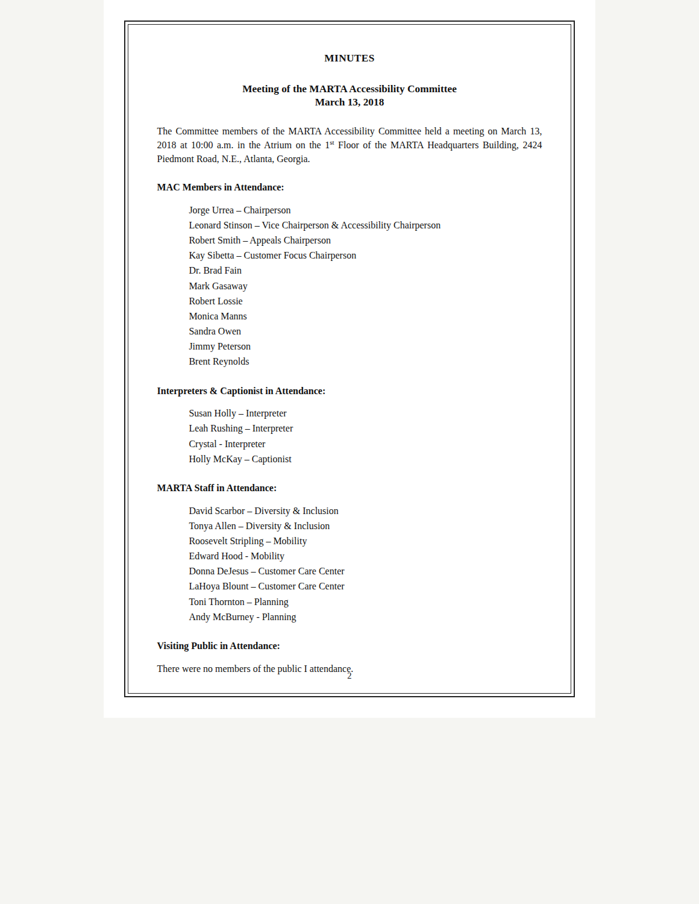MINUTES
Meeting of the MARTA Accessibility Committee
March 13, 2018
The Committee members of the MARTA Accessibility Committee held a meeting on March 13, 2018 at 10:00 a.m. in the Atrium on the 1st Floor of the MARTA Headquarters Building, 2424 Piedmont Road, N.E., Atlanta, Georgia.
MAC Members in Attendance:
Jorge Urrea – Chairperson
Leonard Stinson – Vice Chairperson & Accessibility Chairperson
Robert Smith – Appeals Chairperson
Kay Sibetta – Customer Focus Chairperson
Dr. Brad Fain
Mark Gasaway
Robert Lossie
Monica Manns
Sandra Owen
Jimmy Peterson
Brent Reynolds
Interpreters & Captionist in Attendance:
Susan Holly – Interpreter
Leah Rushing – Interpreter
Crystal - Interpreter
Holly McKay – Captionist
MARTA Staff in Attendance:
David Scarbor – Diversity & Inclusion
Tonya Allen – Diversity & Inclusion
Roosevelt Stripling – Mobility
Edward Hood - Mobility
Donna DeJesus – Customer Care Center
LaHoya Blount – Customer Care Center
Toni Thornton – Planning
Andy McBurney - Planning
Visiting Public in Attendance:
There were no members of the public I attendance.
2